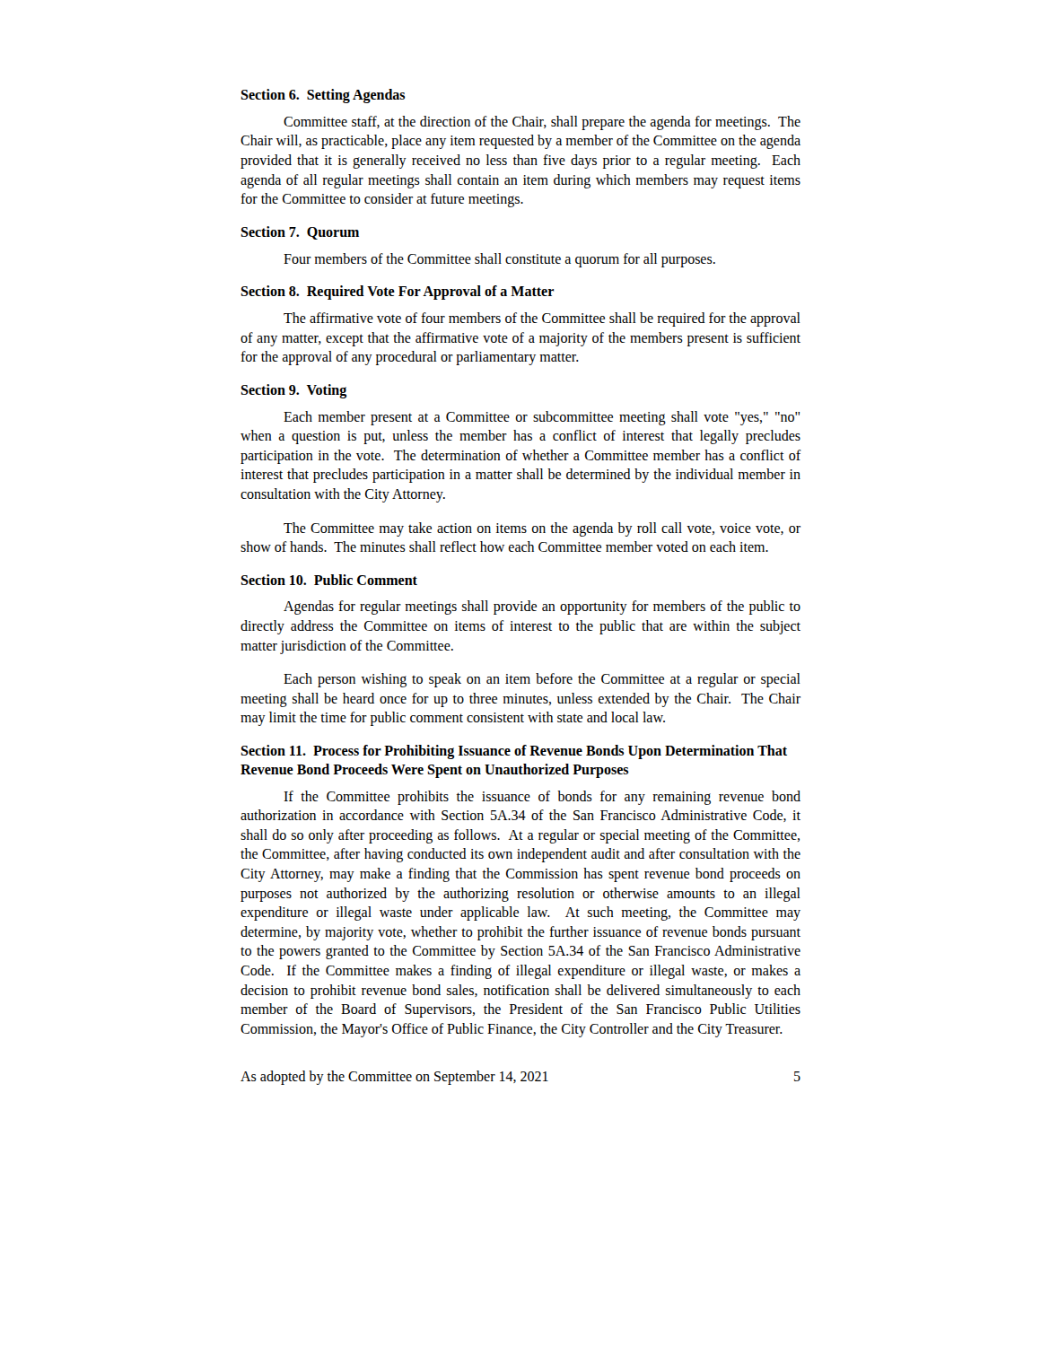Section 6. Setting Agendas
Committee staff, at the direction of the Chair, shall prepare the agenda for meetings. The Chair will, as practicable, place any item requested by a member of the Committee on the agenda provided that it is generally received no less than five days prior to a regular meeting. Each agenda of all regular meetings shall contain an item during which members may request items for the Committee to consider at future meetings.
Section 7. Quorum
Four members of the Committee shall constitute a quorum for all purposes.
Section 8. Required Vote For Approval of a Matter
The affirmative vote of four members of the Committee shall be required for the approval of any matter, except that the affirmative vote of a majority of the members present is sufficient for the approval of any procedural or parliamentary matter.
Section 9. Voting
Each member present at a Committee or subcommittee meeting shall vote "yes," "no" when a question is put, unless the member has a conflict of interest that legally precludes participation in the vote. The determination of whether a Committee member has a conflict of interest that precludes participation in a matter shall be determined by the individual member in consultation with the City Attorney.
The Committee may take action on items on the agenda by roll call vote, voice vote, or show of hands. The minutes shall reflect how each Committee member voted on each item.
Section 10. Public Comment
Agendas for regular meetings shall provide an opportunity for members of the public to directly address the Committee on items of interest to the public that are within the subject matter jurisdiction of the Committee.
Each person wishing to speak on an item before the Committee at a regular or special meeting shall be heard once for up to three minutes, unless extended by the Chair. The Chair may limit the time for public comment consistent with state and local law.
Section 11. Process for Prohibiting Issuance of Revenue Bonds Upon Determination That Revenue Bond Proceeds Were Spent on Unauthorized Purposes
If the Committee prohibits the issuance of bonds for any remaining revenue bond authorization in accordance with Section 5A.34 of the San Francisco Administrative Code, it shall do so only after proceeding as follows. At a regular or special meeting of the Committee, the Committee, after having conducted its own independent audit and after consultation with the City Attorney, may make a finding that the Commission has spent revenue bond proceeds on purposes not authorized by the authorizing resolution or otherwise amounts to an illegal expenditure or illegal waste under applicable law. At such meeting, the Committee may determine, by majority vote, whether to prohibit the further issuance of revenue bonds pursuant to the powers granted to the Committee by Section 5A.34 of the San Francisco Administrative Code. If the Committee makes a finding of illegal expenditure or illegal waste, or makes a decision to prohibit revenue bond sales, notification shall be delivered simultaneously to each member of the Board of Supervisors, the President of the San Francisco Public Utilities Commission, the Mayor's Office of Public Finance, the City Controller and the City Treasurer.
As adopted by the Committee on September 14, 2021 5